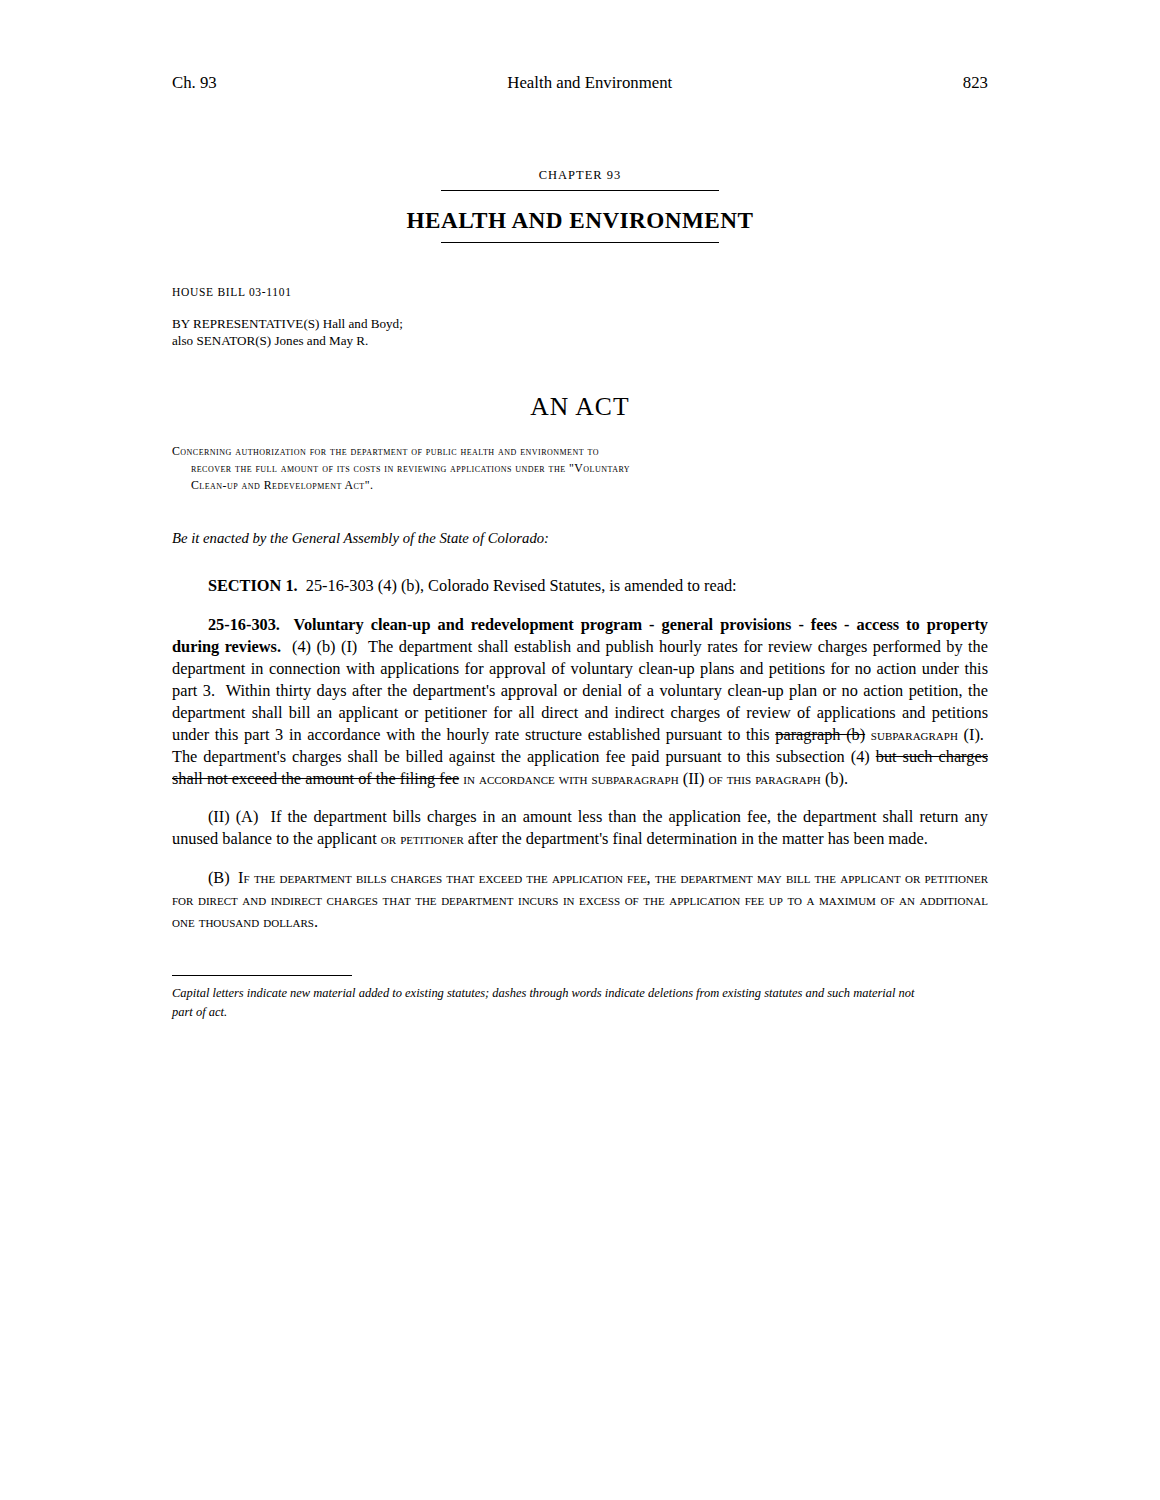Ch. 93 Health and Environment 823
CHAPTER 93
HEALTH AND ENVIRONMENT
HOUSE BILL 03-1101
BY REPRESENTATIVE(S) Hall and Boyd;
also SENATOR(S) Jones and May R.
AN ACT
Concerning authorization for the department of public health and environment to recover the full amount of its costs in reviewing applications under the "Voluntary Clean-up and Redevelopment Act".
Be it enacted by the General Assembly of the State of Colorado:
SECTION 1. 25-16-303 (4) (b), Colorado Revised Statutes, is amended to read:
25-16-303. Voluntary clean-up and redevelopment program - general provisions - fees - access to property during reviews. (4) (b) (I) The department shall establish and publish hourly rates for review charges performed by the department in connection with applications for approval of voluntary clean-up plans and petitions for no action under this part 3. Within thirty days after the department's approval or denial of a voluntary clean-up plan or no action petition, the department shall bill an applicant or petitioner for all direct and indirect charges of review of applications and petitions under this part 3 in accordance with the hourly rate structure established pursuant to this paragraph (b) subparagraph (I). The department's charges shall be billed against the application fee paid pursuant to this subsection (4) but such charges shall not exceed the amount of the filing fee in accordance with subparagraph (II) of this paragraph (b).
(II) (A) If the department bills charges in an amount less than the application fee, the department shall return any unused balance to the applicant or petitioner after the department's final determination in the matter has been made.
(B) If the department bills charges that exceed the application fee, the department may bill the applicant or petitioner for direct and indirect charges that the department incurs in excess of the application fee up to a maximum of an additional one thousand dollars.
Capital letters indicate new material added to existing statutes; dashes through words indicate deletions from existing statutes and such material not part of act.